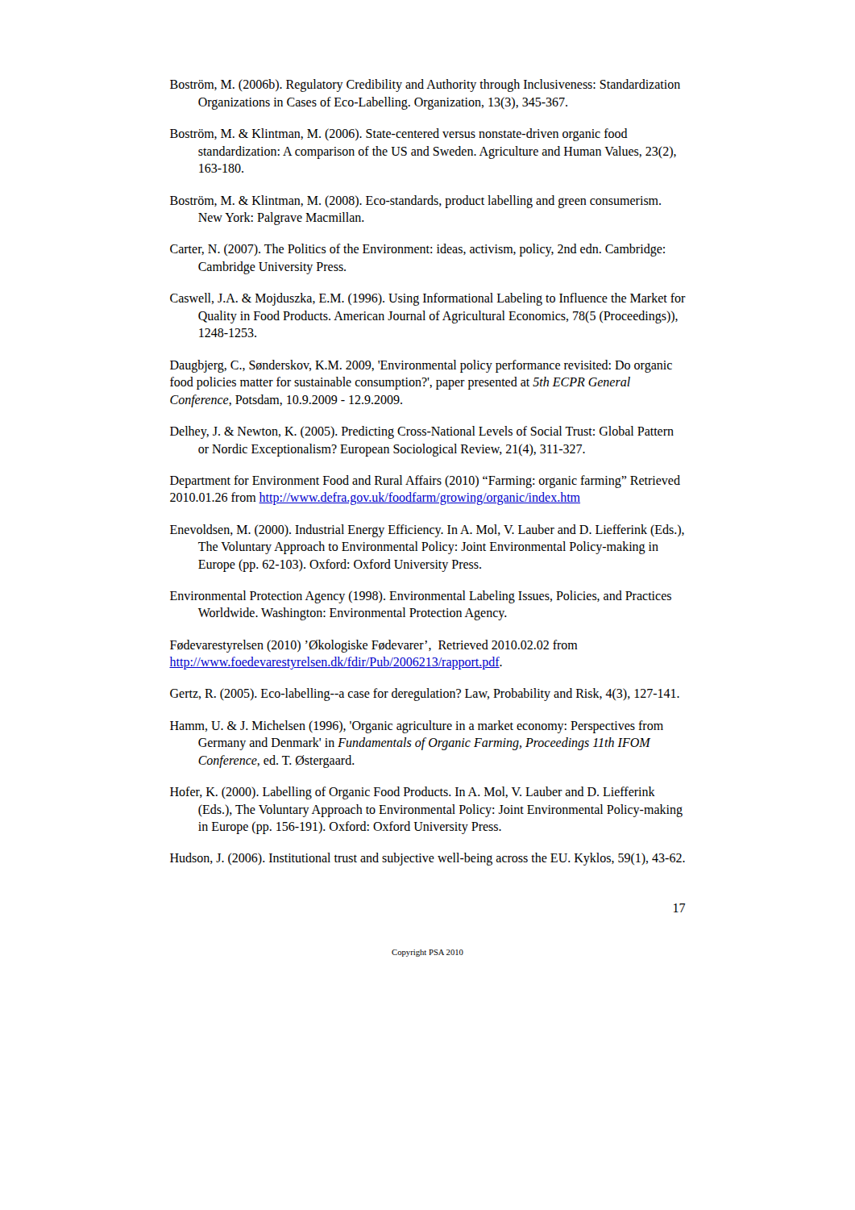Boström, M. (2006b). Regulatory Credibility and Authority through Inclusiveness: Standardization Organizations in Cases of Eco-Labelling. Organization, 13(3), 345-367.
Boström, M. & Klintman, M. (2006). State-centered versus nonstate-driven organic food standardization: A comparison of the US and Sweden. Agriculture and Human Values, 23(2), 163-180.
Boström, M. & Klintman, M. (2008). Eco-standards, product labelling and green consumerism. New York: Palgrave Macmillan.
Carter, N. (2007). The Politics of the Environment: ideas, activism, policy, 2nd edn. Cambridge: Cambridge University Press.
Caswell, J.A. & Mojduszka, E.M. (1996). Using Informational Labeling to Influence the Market for Quality in Food Products. American Journal of Agricultural Economics, 78(5 (Proceedings)), 1248-1253.
Daugbjerg, C., Sønderskov, K.M. 2009, 'Environmental policy performance revisited: Do organic food policies matter for sustainable consumption?', paper presented at 5th ECPR General Conference, Potsdam, 10.9.2009 - 12.9.2009.
Delhey, J. & Newton, K. (2005). Predicting Cross-National Levels of Social Trust: Global Pattern or Nordic Exceptionalism? European Sociological Review, 21(4), 311-327.
Department for Environment Food and Rural Affairs (2010) “Farming: organic farming” Retrieved 2010.01.26 from http://www.defra.gov.uk/foodfarm/growing/organic/index.htm
Enevoldsen, M. (2000). Industrial Energy Efficiency. In A. Mol, V. Lauber and D. Liefferink (Eds.), The Voluntary Approach to Environmental Policy: Joint Environmental Policy-making in Europe (pp. 62-103). Oxford: Oxford University Press.
Environmental Protection Agency (1998). Environmental Labeling Issues, Policies, and Practices Worldwide. Washington: Environmental Protection Agency.
Fødevarestyrelsen (2010) ’Økologiske Fødevarer’, Retrieved 2010.02.02 from http://www.foedevarestyrelsen.dk/fdir/Pub/2006213/rapport.pdf.
Gertz, R. (2005). Eco-labelling--a case for deregulation? Law, Probability and Risk, 4(3), 127-141.
Hamm, U. & J. Michelsen (1996), 'Organic agriculture in a market economy: Perspectives from Germany and Denmark' in Fundamentals of Organic Farming, Proceedings 11th IFOM Conference, ed. T. Østergaard.
Hofer, K. (2000). Labelling of Organic Food Products. In A. Mol, V. Lauber and D. Liefferink (Eds.), The Voluntary Approach to Environmental Policy: Joint Environmental Policy-making in Europe (pp. 156-191). Oxford: Oxford University Press.
Hudson, J. (2006). Institutional trust and subjective well-being across the EU. Kyklos, 59(1), 43-62.
17
Copyright PSA 2010